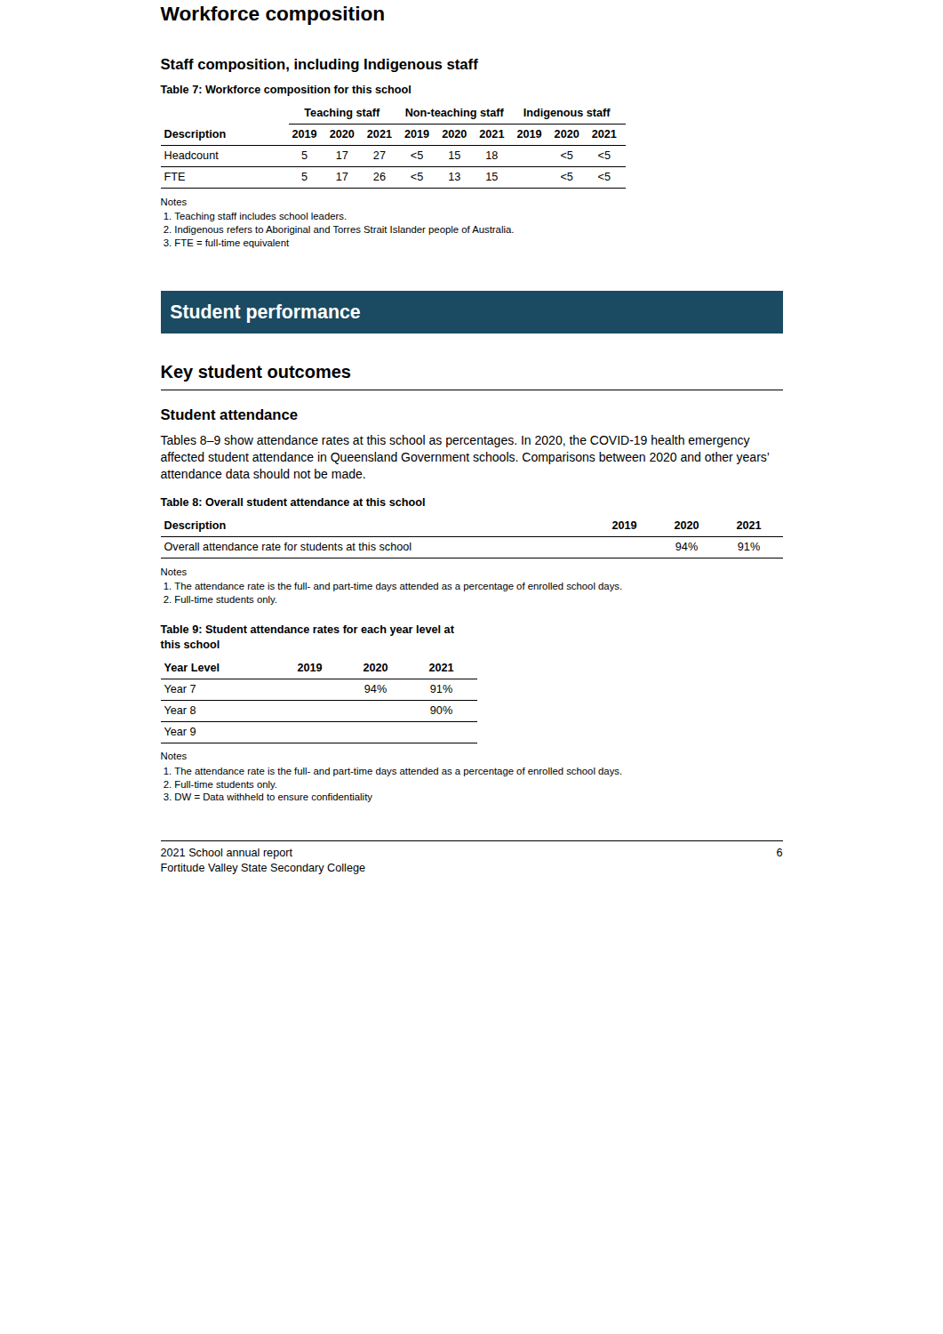Workforce composition
Staff composition, including Indigenous staff
Table 7: Workforce composition for this school
| Description | Teaching staff | Non-teaching staff | Indigenous staff |
| --- | --- | --- | --- |
| 2019 | 2020 | 2021 | 2019 | 2020 | 2021 | 2019 | 2020 | 2021 |
| Headcount | 5 | 17 | 27 | <5 | 15 | 18 | | <5 | <5 |
| FTE | 5 | 17 | 26 | <5 | 13 | 15 | | <5 | <5 |
Notes
Teaching staff includes school leaders.
Indigenous refers to Aboriginal and Torres Strait Islander people of Australia.
FTE = full-time equivalent
Student performance
Key student outcomes
Student attendance
Tables 8–9 show attendance rates at this school as percentages. In 2020, the COVID-19 health emergency affected student attendance in Queensland Government schools. Comparisons between 2020 and other years’ attendance data should not be made.
Table 8: Overall student attendance at this school
| Description | 2019 | 2020 | 2021 |
| --- | --- | --- | --- |
| Overall attendance rate for students at this school | | 94% | 91% |
Notes
The attendance rate is the full- and part-time days attended as a percentage of enrolled school days.
Full-time students only.
Table 9: Student attendance rates for each year level at this school
| Year Level | 2019 | 2020 | 2021 |
| --- | --- | --- | --- |
| Year 7 | | 94% | 91% |
| Year 8 | | | 90% |
| Year 9 | | | |
Notes
The attendance rate is the full- and part-time days attended as a percentage of enrolled school days.
Full-time students only.
DW = Data withheld to ensure confidentiality
2021 School annual report
Fortitude Valley State Secondary College
6